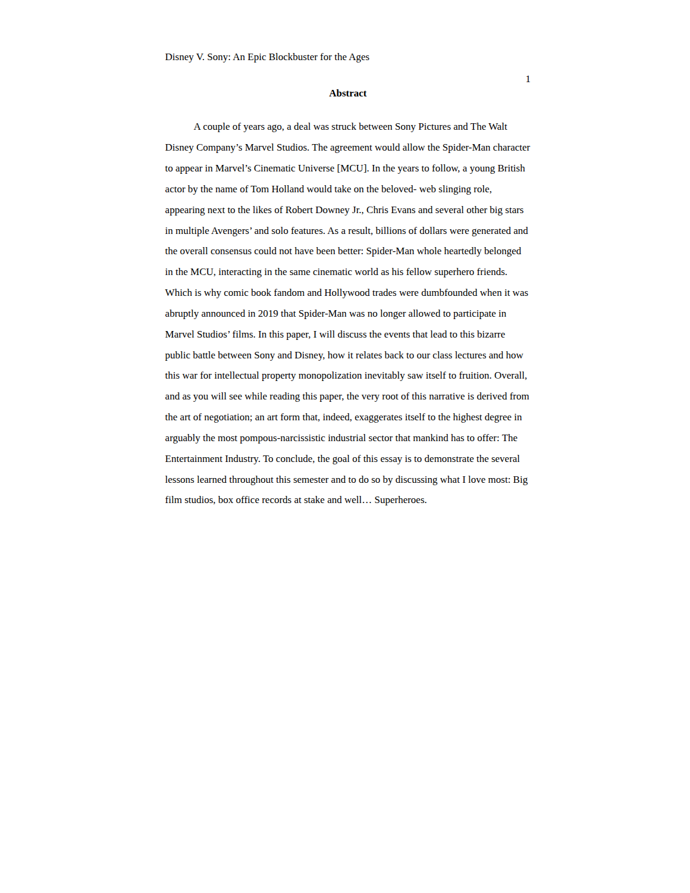Disney V. Sony: An Epic Blockbuster for the Ages
1
Abstract
A couple of years ago, a deal was struck between Sony Pictures and The Walt Disney Company’s Marvel Studios. The agreement would allow the Spider-Man character to appear in Marvel’s Cinematic Universe [MCU]. In the years to follow, a young British actor by the name of Tom Holland would take on the beloved- web slinging role, appearing next to the likes of Robert Downey Jr., Chris Evans and several other big stars in multiple Avengers’ and solo features. As a result, billions of dollars were generated and the overall consensus could not have been better: Spider-Man whole heartedly belonged in the MCU, interacting in the same cinematic world as his fellow superhero friends. Which is why comic book fandom and Hollywood trades were dumbfounded when it was abruptly announced in 2019 that Spider-Man was no longer allowed to participate in Marvel Studios’ films. In this paper, I will discuss the events that lead to this bizarre public battle between Sony and Disney, how it relates back to our class lectures and how this war for intellectual property monopolization inevitably saw itself to fruition. Overall, and as you will see while reading this paper, the very root of this narrative is derived from the art of negotiation; an art form that, indeed, exaggerates itself to the highest degree in arguably the most pompous-narcissistic industrial sector that mankind has to offer: The Entertainment Industry. To conclude, the goal of this essay is to demonstrate the several lessons learned throughout this semester and to do so by discussing what I love most: Big film studios, box office records at stake and well… Superheroes.